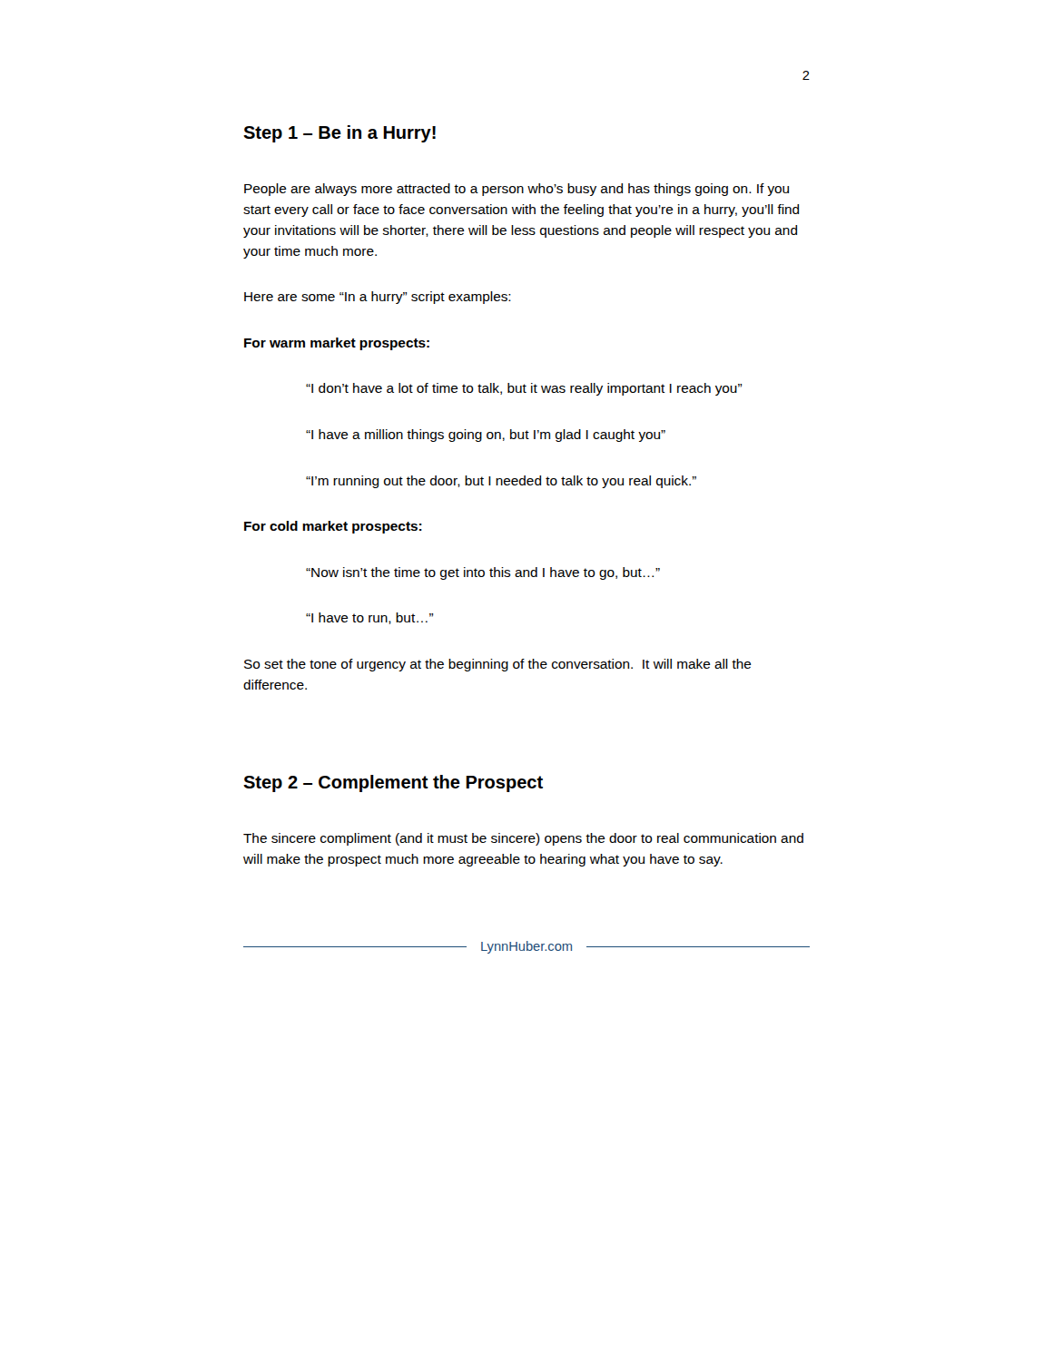2
Step 1 – Be in a Hurry!
People are always more attracted to a person who’s busy and has things going on. If you start every call or face to face conversation with the feeling that you’re in a hurry, you’ll find your invitations will be shorter, there will be less questions and people will respect you and your time much more.
Here are some “In a hurry” script examples:
For warm market prospects:
“I don’t have a lot of time to talk, but it was really important I reach you”
“I have a million things going on, but I’m glad I caught you”
“I’m running out the door, but I needed to talk to you real quick.”
For cold market prospects:
“Now isn’t the time to get into this and I have to go, but…”
“I have to run, but…”
So set the tone of urgency at the beginning of the conversation. It will make all the difference.
Step 2 – Complement the Prospect
The sincere compliment (and it must be sincere) opens the door to real communication and will make the prospect much more agreeable to hearing what you have to say.
LynnHuber.com